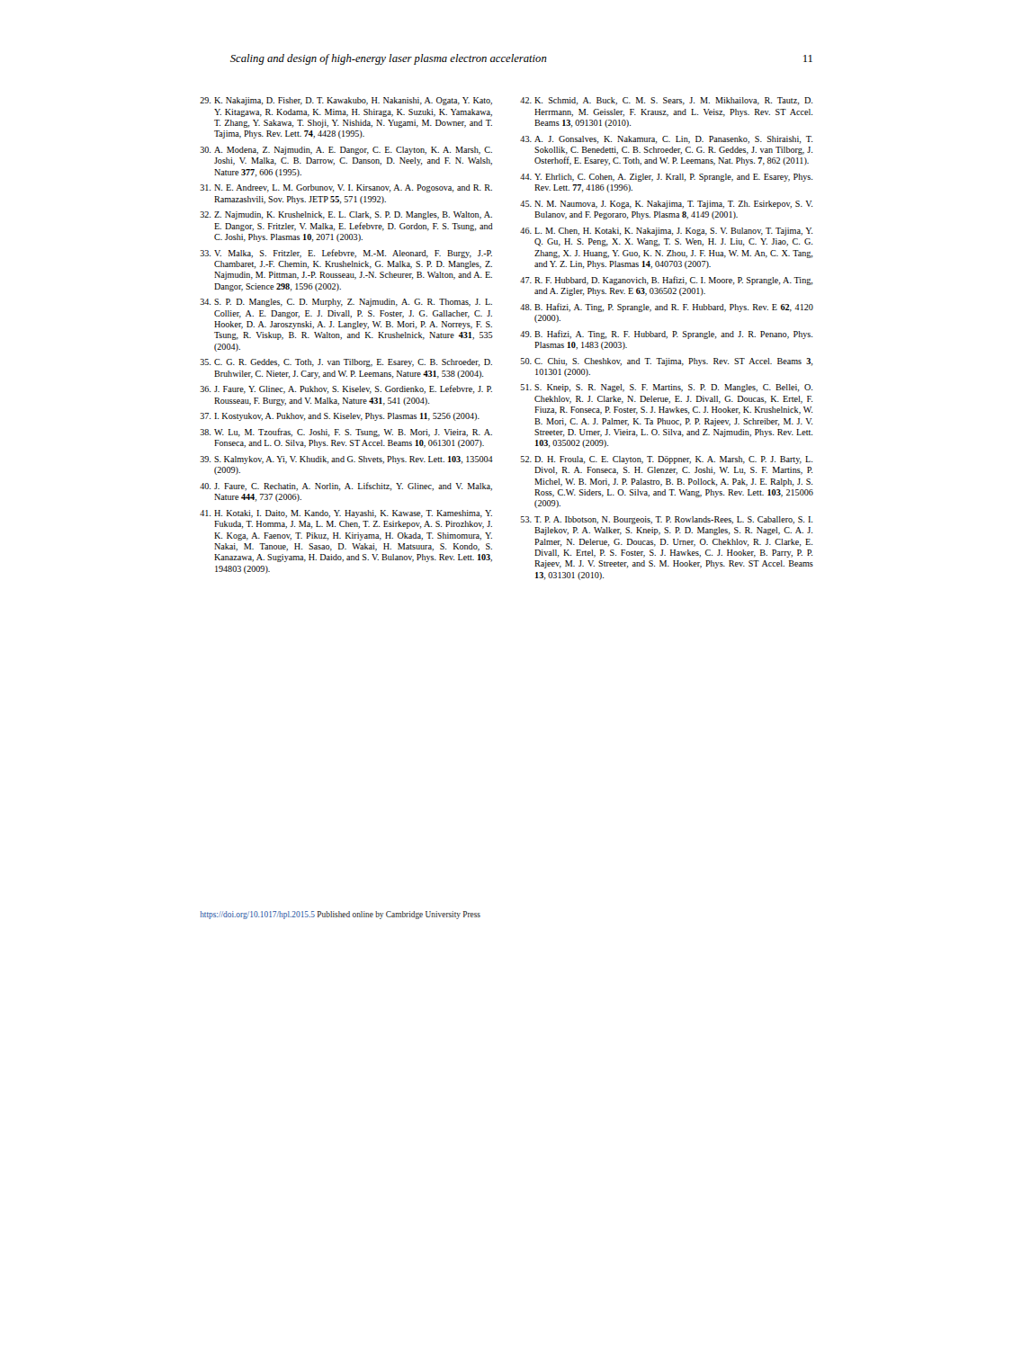Scaling and design of high-energy laser plasma electron acceleration
11
29. K. Nakajima, D. Fisher, D. T. Kawakubo, H. Nakanishi, A. Ogata, Y. Kato, Y. Kitagawa, R. Kodama, K. Mima, H. Shiraga, K. Suzuki, K. Yamakawa, T. Zhang, Y. Sakawa, T. Shoji, Y. Nishida, N. Yugami, M. Downer, and T. Tajima, Phys. Rev. Lett. 74, 4428 (1995).
30. A. Modena, Z. Najmudin, A. E. Dangor, C. E. Clayton, K. A. Marsh, C. Joshi, V. Malka, C. B. Darrow, C. Danson, D. Neely, and F. N. Walsh, Nature 377, 606 (1995).
31. N. E. Andreev, L. M. Gorbunov, V. I. Kirsanov, A. A. Pogosova, and R. R. Ramazashvili, Sov. Phys. JETP 55, 571 (1992).
32. Z. Najmudin, K. Krushelnick, E. L. Clark, S. P. D. Mangles, B. Walton, A. E. Dangor, S. Fritzler, V. Malka, E. Lefebvre, D. Gordon, F. S. Tsung, and C. Joshi, Phys. Plasmas 10, 2071 (2003).
33. V. Malka, S. Fritzler, E. Lefebvre, M.-M. Aleonard, F. Burgy, J.-P. Chambaret, J.-F. Chemin, K. Krushelnick, G. Malka, S. P. D. Mangles, Z. Najmudin, M. Pittman, J.-P. Rousseau, J.-N. Scheurer, B. Walton, and A. E. Dangor, Science 298, 1596 (2002).
34. S. P. D. Mangles, C. D. Murphy, Z. Najmudin, A. G. R. Thomas, J. L. Collier, A. E. Dangor, E. J. Divall, P. S. Foster, J. G. Gallacher, C. J. Hooker, D. A. Jaroszynski, A. J. Langley, W. B. Mori, P. A. Norreys, F. S. Tsung, R. Viskup, B. R. Walton, and K. Krushelnick, Nature 431, 535 (2004).
35. C. G. R. Geddes, C. Toth, J. van Tilborg, E. Esarey, C. B. Schroeder, D. Bruhwiler, C. Nieter, J. Cary, and W. P. Leemans, Nature 431, 538 (2004).
36. J. Faure, Y. Glinec, A. Pukhov, S. Kiselev, S. Gordienko, E. Lefebvre, J. P. Rousseau, F. Burgy, and V. Malka, Nature 431, 541 (2004).
37. I. Kostyukov, A. Pukhov, and S. Kiselev, Phys. Plasmas 11, 5256 (2004).
38. W. Lu, M. Tzoufras, C. Joshi, F. S. Tsung, W. B. Mori, J. Vieira, R. A. Fonseca, and L. O. Silva, Phys. Rev. ST Accel. Beams 10, 061301 (2007).
39. S. Kalmykov, A. Yi, V. Khudik, and G. Shvets, Phys. Rev. Lett. 103, 135004 (2009).
40. J. Faure, C. Rechatin, A. Norlin, A. Lifschitz, Y. Glinec, and V. Malka, Nature 444, 737 (2006).
41. H. Kotaki, I. Daito, M. Kando, Y. Hayashi, K. Kawase, T. Kameshima, Y. Fukuda, T. Homma, J. Ma, L. M. Chen, T. Z. Esirkepov, A. S. Pirozhkov, J. K. Koga, A. Faenov, T. Pikuz, H. Kiriyama, H. Okada, T. Shimomura, Y. Nakai, M. Tanoue, H. Sasao, D. Wakai, H. Matsuura, S. Kondo, S. Kanazawa, A. Sugiyama, H. Daido, and S. V. Bulanov, Phys. Rev. Lett. 103, 194803 (2009).
42. K. Schmid, A. Buck, C. M. S. Sears, J. M. Mikhailova, R. Tautz, D. Herrmann, M. Geissler, F. Krausz, and L. Veisz, Phys. Rev. ST Accel. Beams 13, 091301 (2010).
43. A. J. Gonsalves, K. Nakamura, C. Lin, D. Panasenko, S. Shiraishi, T. Sokollik, C. Benedetti, C. B. Schroeder, C. G. R. Geddes, J. van Tilborg, J. Osterhoff, E. Esarey, C. Toth, and W. P. Leemans, Nat. Phys. 7, 862 (2011).
44. Y. Ehrlich, C. Cohen, A. Zigler, J. Krall, P. Sprangle, and E. Esarey, Phys. Rev. Lett. 77, 4186 (1996).
45. N. M. Naumova, J. Koga, K. Nakajima, T. Tajima, T. Zh. Esirkepov, S. V. Bulanov, and F. Pegoraro, Phys. Plasma 8, 4149 (2001).
46. L. M. Chen, H. Kotaki, K. Nakajima, J. Koga, S. V. Bulanov, T. Tajima, Y. Q. Gu, H. S. Peng, X. X. Wang, T. S. Wen, H. J. Liu, C. Y. Jiao, C. G. Zhang, X. J. Huang, Y. Guo, K. N. Zhou, J. F. Hua, W. M. An, C. X. Tang, and Y. Z. Lin, Phys. Plasmas 14, 040703 (2007).
47. R. F. Hubbard, D. Kaganovich, B. Hafizi, C. I. Moore, P. Sprangle, A. Ting, and A. Zigler, Phys. Rev. E 63, 036502 (2001).
48. B. Hafizi, A. Ting, P. Sprangle, and R. F. Hubbard, Phys. Rev. E 62, 4120 (2000).
49. B. Hafizi, A. Ting, R. F. Hubbard, P. Sprangle, and J. R. Penano, Phys. Plasmas 10, 1483 (2003).
50. C. Chiu, S. Cheshkov, and T. Tajima, Phys. Rev. ST Accel. Beams 3, 101301 (2000).
51. S. Kneip, S. R. Nagel, S. F. Martins, S. P. D. Mangles, C. Bellei, O. Chekhlov, R. J. Clarke, N. Delerue, E. J. Divall, G. Doucas, K. Ertel, F. Fiuza, R. Fonseca, P. Foster, S. J. Hawkes, C. J. Hooker, K. Krushelnick, W. B. Mori, C. A. J. Palmer, K. Ta Phuoc, P. P. Rajeev, J. Schreiber, M. J. V. Streeter, D. Urner, J. Vieira, L. O. Silva, and Z. Najmudin, Phys. Rev. Lett. 103, 035002 (2009).
52. D. H. Froula, C. E. Clayton, T. Döppner, K. A. Marsh, C. P. J. Barty, L. Divol, R. A. Fonseca, S. H. Glenzer, C. Joshi, W. Lu, S. F. Martins, P. Michel, W. B. Mori, J. P. Palastro, B. B. Pollock, A. Pak, J. E. Ralph, J. S. Ross, C.W. Siders, L. O. Silva, and T. Wang, Phys. Rev. Lett. 103, 215006 (2009).
53. T. P. A. Ibbotson, N. Bourgeois, T. P. Rowlands-Rees, L. S. Caballero, S. I. Bajlekov, P. A. Walker, S. Kneip, S. P. D. Mangles, S. R. Nagel, C. A. J. Palmer, N. Delerue, G. Doucas, D. Urner, O. Chekhlov, R. J. Clarke, E. Divall, K. Ertel, P. S. Foster, S. J. Hawkes, C. J. Hooker, B. Parry, P. P. Rajeev, M. J. V. Streeter, and S. M. Hooker, Phys. Rev. ST Accel. Beams 13, 031301 (2010).
https://doi.org/10.1017/hpl.2015.5 Published online by Cambridge University Press